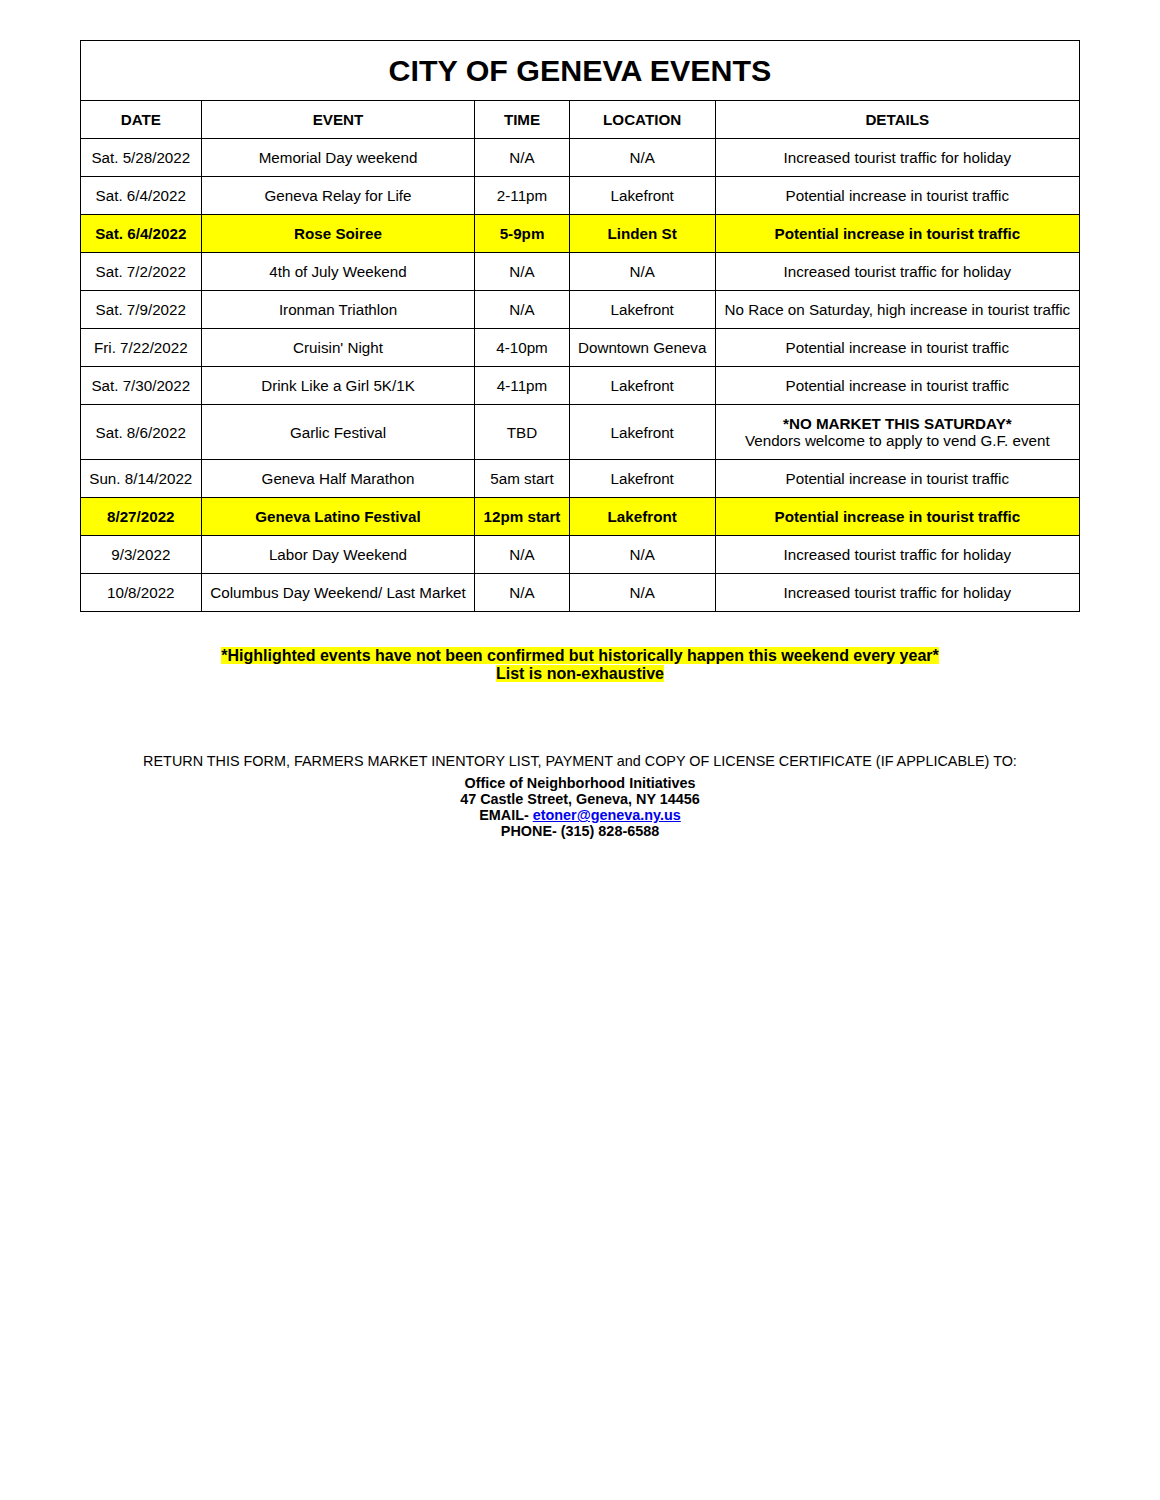CITY OF GENEVA EVENTS
| DATE | EVENT | TIME | LOCATION | DETAILS |
| --- | --- | --- | --- | --- |
| Sat. 5/28/2022 | Memorial Day weekend | N/A | N/A | Increased tourist traffic for holiday |
| Sat. 6/4/2022 | Geneva Relay for Life | 2-11pm | Lakefront | Potential increase in tourist traffic |
| Sat. 6/4/2022 | Rose Soiree | 5-9pm | Linden St | Potential increase in tourist traffic |
| Sat. 7/2/2022 | 4th of July Weekend | N/A | N/A | Increased tourist traffic for holiday |
| Sat. 7/9/2022 | Ironman Triathlon | N/A | Lakefront | No Race on Saturday, high increase in tourist traffic |
| Fri. 7/22/2022 | Cruisin' Night | 4-10pm | Downtown Geneva | Potential increase in tourist traffic |
| Sat. 7/30/2022 | Drink Like a Girl 5K/1K | 4-11pm | Lakefront | Potential increase in tourist traffic |
| Sat. 8/6/2022 | Garlic Festival | TBD | Lakefront | *NO MARKET THIS SATURDAY* Vendors welcome to apply to vend G.F. event |
| Sun. 8/14/2022 | Geneva Half Marathon | 5am start | Lakefront | Potential increase in tourist traffic |
| 8/27/2022 | Geneva Latino Festival | 12pm start | Lakefront | Potential increase in tourist traffic |
| 9/3/2022 | Labor Day Weekend | N/A | N/A | Increased tourist traffic for holiday |
| 10/8/2022 | Columbus Day Weekend/ Last Market | N/A | N/A | Increased tourist traffic for holiday |
*Highlighted events have not been confirmed but historically happen this weekend every year*
List is non-exhaustive
RETURN THIS FORM, FARMERS MARKET INENTORY LIST, PAYMENT and COPY OF LICENSE CERTIFICATE (IF APPLICABLE) TO:
Office of Neighborhood Initiatives 47 Castle Street, Geneva, NY 14456 EMAIL- etoner@geneva.ny.us PHONE- (315) 828-6588